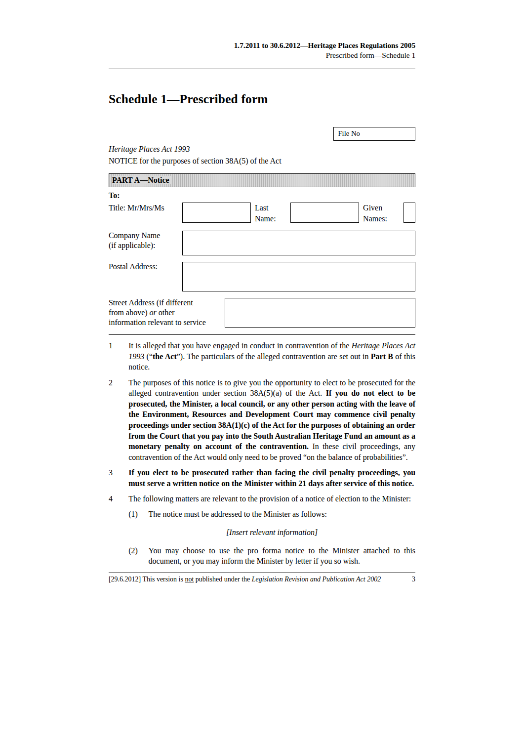1.7.2011 to 30.6.2012—Heritage Places Regulations 2005
Prescribed form—Schedule 1
Schedule 1—Prescribed form
File No
Heritage Places Act 1993
NOTICE for the purposes of section 38A(5) of the Act
PART A—Notice
To:
| Title: Mr/Mrs/Ms | | Last Name: | | Given Names: | |
| Company Name (if applicable): | |
| Postal Address: | |
| Street Address (if different from above) or other information relevant to service | |
1
It is alleged that you have engaged in conduct in contravention of the Heritage Places Act 1993 (“the Act”). The particulars of the alleged contravention are set out in Part B of this notice.
2
The purposes of this notice is to give you the opportunity to elect to be prosecuted for the alleged contravention under section 38A(5)(a) of the Act. If you do not elect to be prosecuted, the Minister, a local council, or any other person acting with the leave of the Environment, Resources and Development Court may commence civil penalty proceedings under section 38A(1)(c) of the Act for the purposes of obtaining an order from the Court that you pay into the South Australian Heritage Fund an amount as a monetary penalty on account of the contravention. In these civil proceedings, any contravention of the Act would only need to be proved “on the balance of probabilities”.
3
If you elect to be prosecuted rather than facing the civil penalty proceedings, you must serve a written notice on the Minister within 21 days after service of this notice.
4
The following matters are relevant to the provision of a notice of election to the Minister:
(1)
The notice must be addressed to the Minister as follows:
[Insert relevant information]
(2)
You may choose to use the pro forma notice to the Minister attached to this document, or you may inform the Minister by letter if you so wish.
[29.6.2012] This version is not published under the Legislation Revision and Publication Act 2002
3